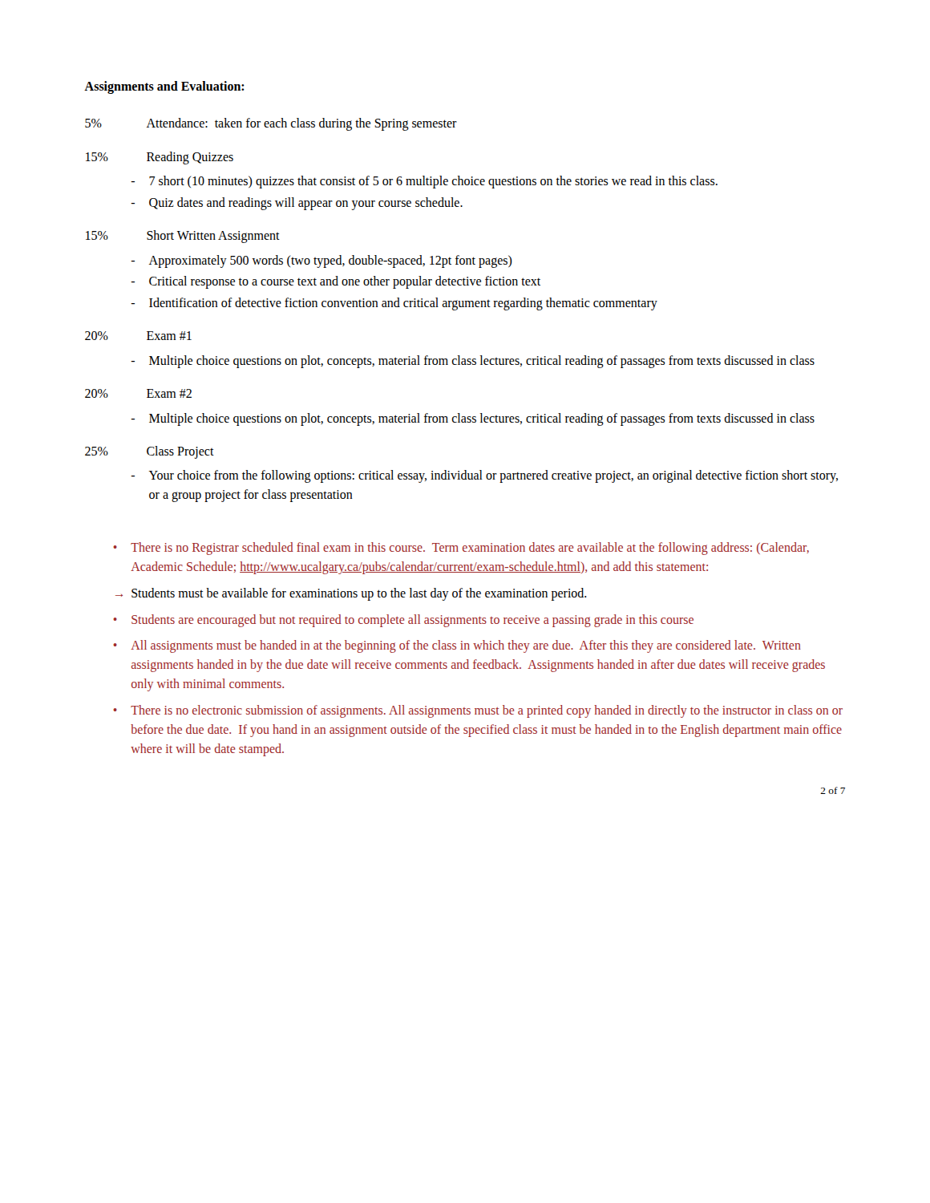Assignments and Evaluation:
5%
Attendance: taken for each class during the Spring semester
15%
Reading Quizzes
7 short (10 minutes) quizzes that consist of 5 or 6 multiple choice questions on the stories we read in this class.
Quiz dates and readings will appear on your course schedule.
15%
Short Written Assignment
Approximately 500 words (two typed, double-spaced, 12pt font pages)
Critical response to a course text and one other popular detective fiction text
Identification of detective fiction convention and critical argument regarding thematic commentary
20%
Exam #1
Multiple choice questions on plot, concepts, material from class lectures, critical reading of passages from texts discussed in class
20%
Exam #2
Multiple choice questions on plot, concepts, material from class lectures, critical reading of passages from texts discussed in class
25%
Class Project
Your choice from the following options: critical essay, individual or partnered creative project, an original detective fiction short story, or a group project for class presentation
There is no Registrar scheduled final exam in this course. Term examination dates are available at the following address: (Calendar, Academic Schedule; http://www.ucalgary.ca/pubs/calendar/current/exam-schedule.html), and add this statement:
Students must be available for examinations up to the last day of the examination period.
Students are encouraged but not required to complete all assignments to receive a passing grade in this course
All assignments must be handed in at the beginning of the class in which they are due. After this they are considered late. Written assignments handed in by the due date will receive comments and feedback. Assignments handed in after due dates will receive grades only with minimal comments.
There is no electronic submission of assignments. All assignments must be a printed copy handed in directly to the instructor in class on or before the due date. If you hand in an assignment outside of the specified class it must be handed in to the English department main office where it will be date stamped.
2 of 7